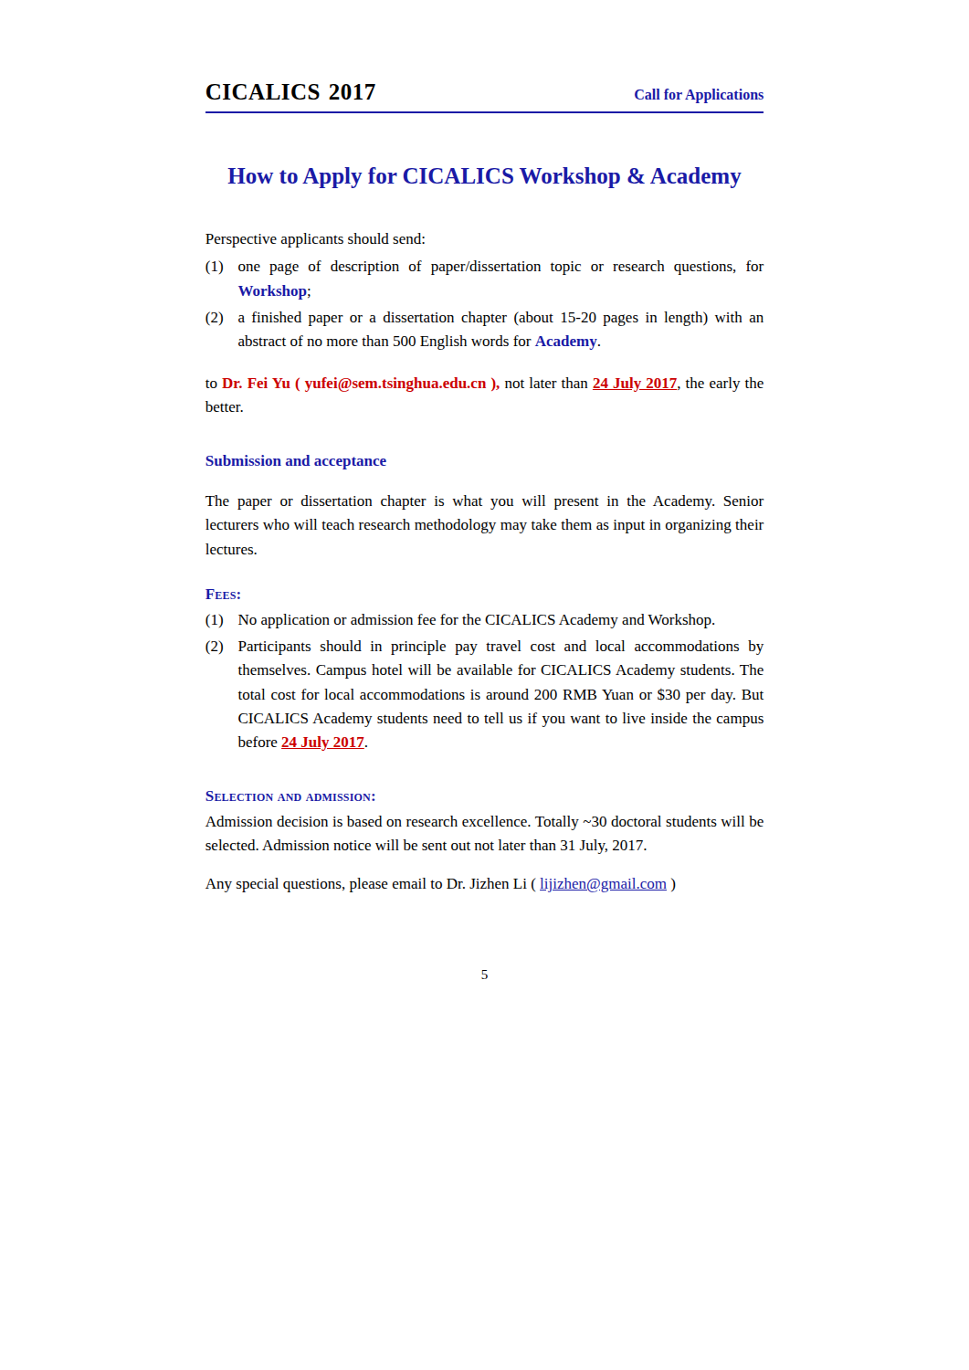CICALICS2017
Call for Applications
How to Apply for CICALICS Workshop & Academy
Perspective applicants should send:
(1) one page of description of paper/dissertation topic or research questions, for Workshop;
(2) a finished paper or a dissertation chapter (about 15-20 pages in length) with an abstract of no more than 500 English words for Academy.
to Dr. Fei Yu ( yufei@sem.tsinghua.edu.cn ), not later than 24 July 2017, the early the better.
Submission and acceptance
The paper or dissertation chapter is what you will present in the Academy. Senior lecturers who will teach research methodology may take them as input in organizing their lectures.
Fees:
(1) No application or admission fee for the CICALICS Academy and Workshop.
(2) Participants should in principle pay travel cost and local accommodations by themselves. Campus hotel will be available for CICALICS Academy students. The total cost for local accommodations is around 200 RMB Yuan or $30 per day. But CICALICS Academy students need to tell us if you want to live inside the campus before 24 July 2017.
Selection and admission:
Admission decision is based on research excellence. Totally ~30 doctoral students will be selected. Admission notice will be sent out not later than 31 July, 2017.
Any special questions, please email to Dr. Jizhen Li ( lijizhen@gmail.com )
5